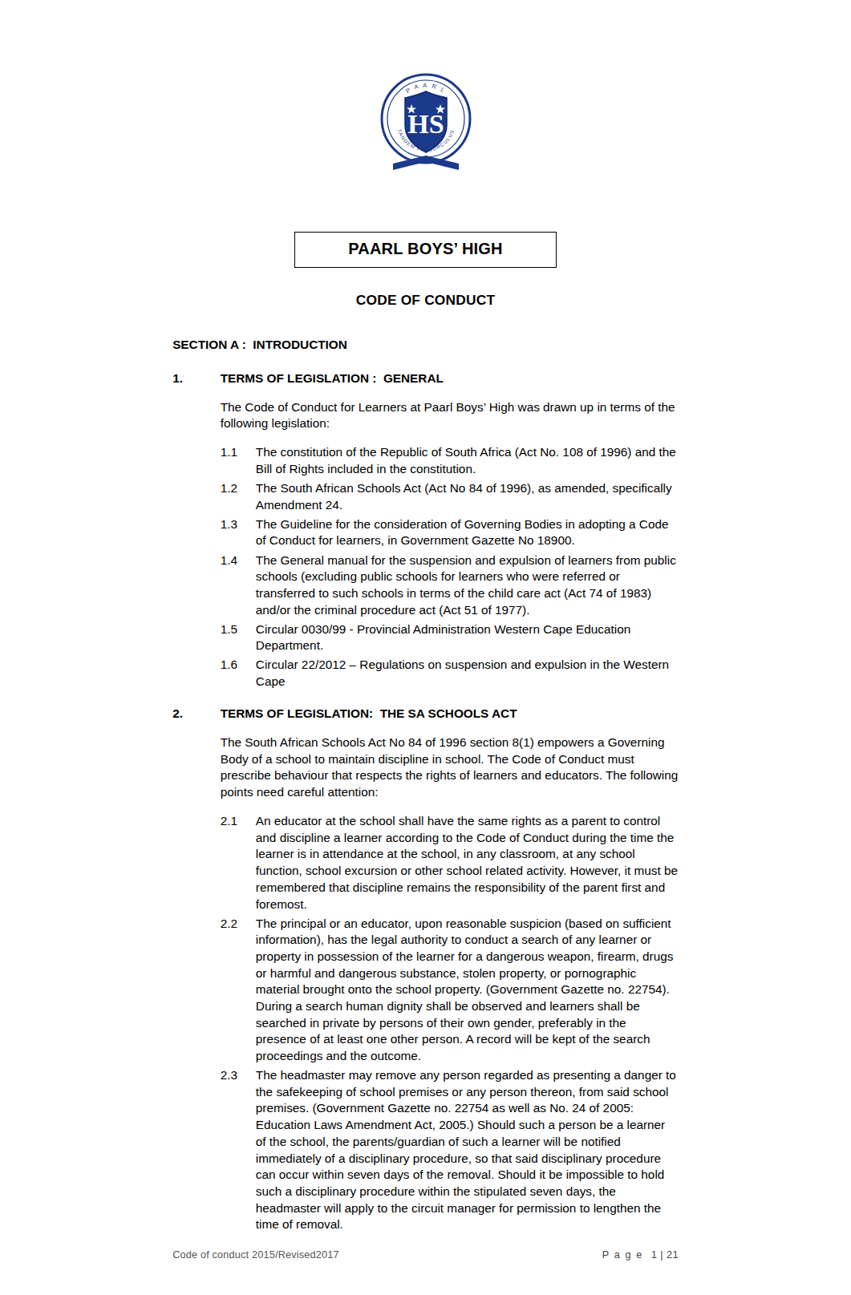P A A R L TANDEM FIT SURCULUS HS
PAARL BOYS’ HIGH
CODE OF CONDUCT
SECTION A : INTRODUCTION
1.
TERMS OF LEGISLATION : GENERAL
The Code of Conduct for Learners at Paarl Boys’ High was drawn up in terms of the following legislation:
1.1 The constitution of the Republic of South Africa (Act No. 108 of 1996) and the Bill of Rights included in the constitution.
1.2 The South African Schools Act (Act No 84 of 1996), as amended, specifically Amendment 24.
1.3 The Guideline for the consideration of Governing Bodies in adopting a Code of Conduct for learners, in Government Gazette No 18900.
1.4 The General manual for the suspension and expulsion of learners from public schools (excluding public schools for learners who were referred or transferred to such schools in terms of the child care act (Act 74 of 1983) and/or the criminal procedure act (Act 51 of 1977).
1.5 Circular 0030/99 - Provincial Administration Western Cape Education Department.
1.6 Circular 22/2012 – Regulations on suspension and expulsion in the Western Cape
2.
TERMS OF LEGISLATION: THE SA SCHOOLS ACT
The South African Schools Act No 84 of 1996 section 8(1) empowers a Governing Body of a school to maintain discipline in school. The Code of Conduct must prescribe behaviour that respects the rights of learners and educators. The following points need careful attention:
2.1 An educator at the school shall have the same rights as a parent to control and discipline a learner according to the Code of Conduct during the time the learner is in attendance at the school, in any classroom, at any school function, school excursion or other school related activity. However, it must be remembered that discipline remains the responsibility of the parent first and foremost.
2.2 The principal or an educator, upon reasonable suspicion (based on sufficient information), has the legal authority to conduct a search of any learner or property in possession of the learner for a dangerous weapon, firearm, drugs or harmful and dangerous substance, stolen property, or pornographic material brought onto the school property. (Government Gazette no. 22754). During a search human dignity shall be observed and learners shall be searched in private by persons of their own gender, preferably in the presence of at least one other person. A record will be kept of the search proceedings and the outcome.
2.3 The headmaster may remove any person regarded as presenting a danger to the safekeeping of school premises or any person thereon, from said school premises. (Government Gazette no. 22754 as well as No. 24 of 2005: Education Laws Amendment Act, 2005.) Should such a person be a learner of the school, the parents/guardian of such a learner will be notified immediately of a disciplinary procedure, so that said disciplinary procedure can occur within seven days of the removal. Should it be impossible to hold such a disciplinary procedure within the stipulated seven days, the headmaster will apply to the circuit manager for permission to lengthen the time of removal.
Code of conduct 2015/Revised2017
P a g e 1 | 21